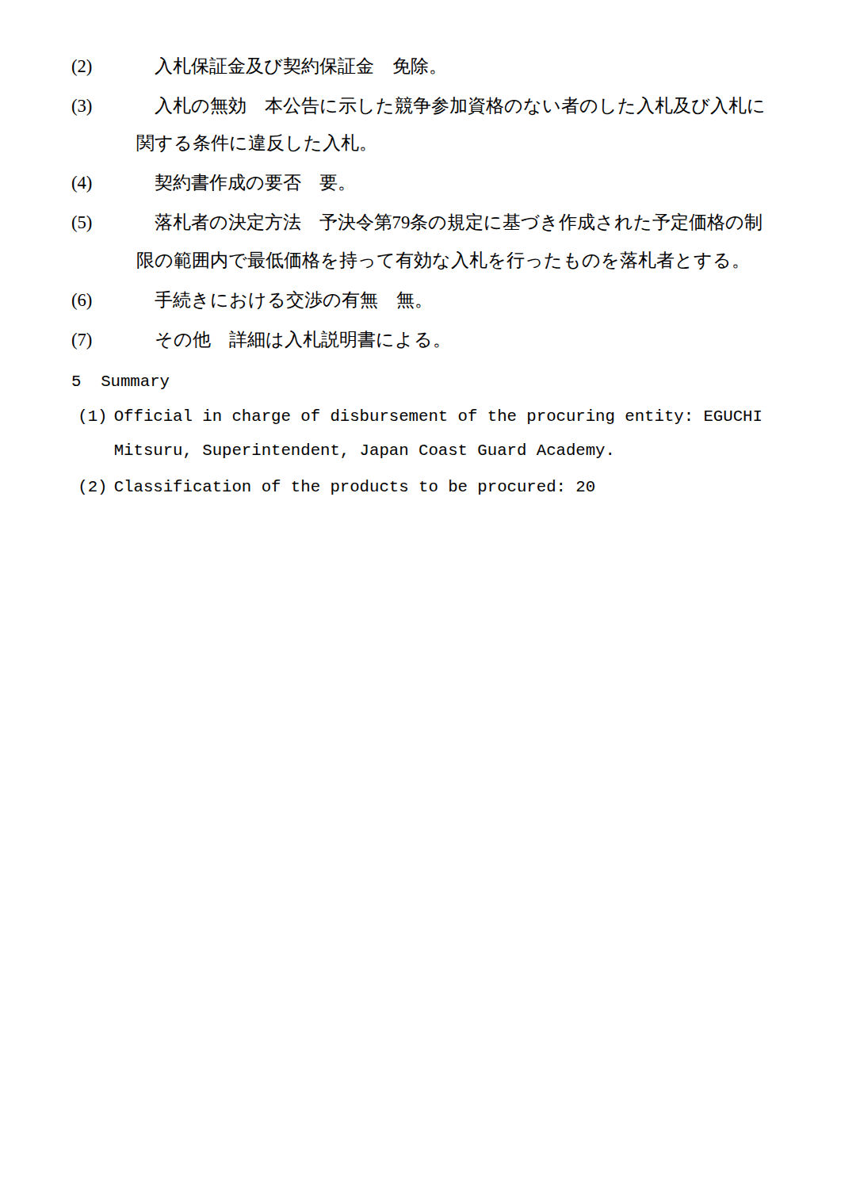(2)　入札保証金及び契約保証金　免除。
(3)　入札の無効　本公告に示した競争参加資格のない者のした入札及び入札に関する条件に違反した入札。
(4)　契約書作成の要否　要。
(5)　落札者の決定方法　予決令第79条の規定に基づき作成された予定価格の制限の範囲内で最低価格を持って有効な入札を行ったものを落札者とする。
(6)　手続きにおける交渉の有無　無。
(7)　その他　詳細は入札説明書による。
5 Summary
(1) Official in charge of disbursement of the procuring entity: EGUCHI Mitsuru, Superintendent, Japan Coast Guard Academy.
(2) Classification of the products to be procured: 20